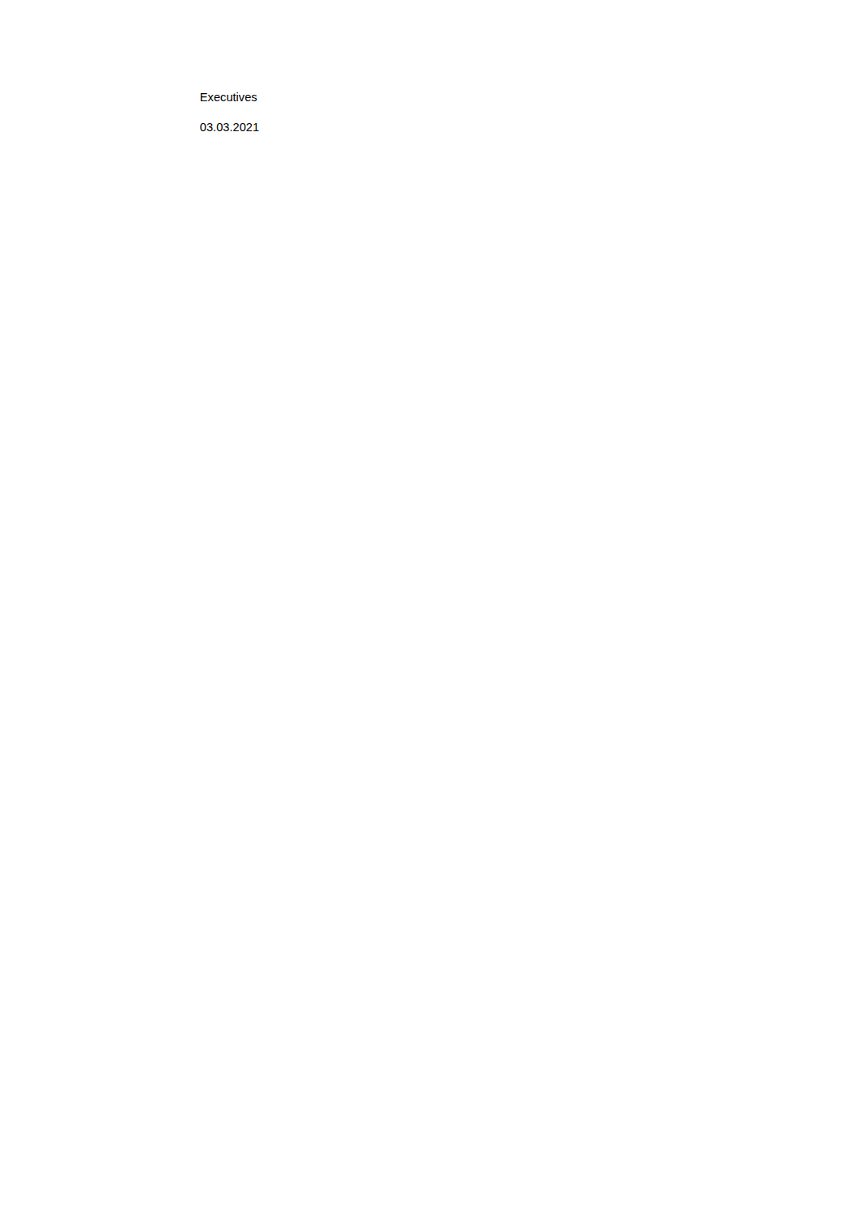Executives
03.03.2021